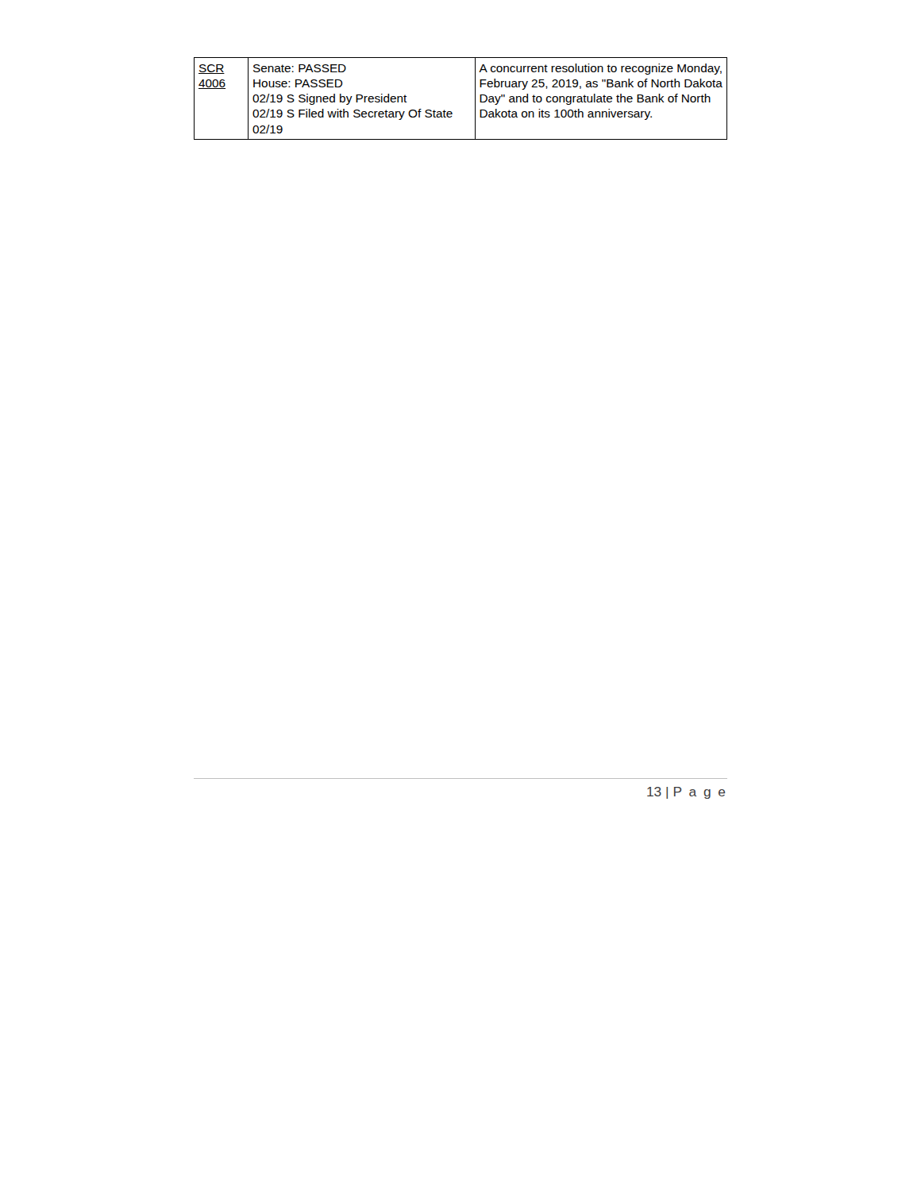| SCR 4006 | Senate: PASSED House: PASSED 02/19 S Signed by President 02/19 S Filed with Secretary Of State 02/19 | A concurrent resolution to recognize Monday, February 25, 2019, as "Bank of North Dakota Day" and to congratulate the Bank of North Dakota on its 100th anniversary. |
13 | P a g e